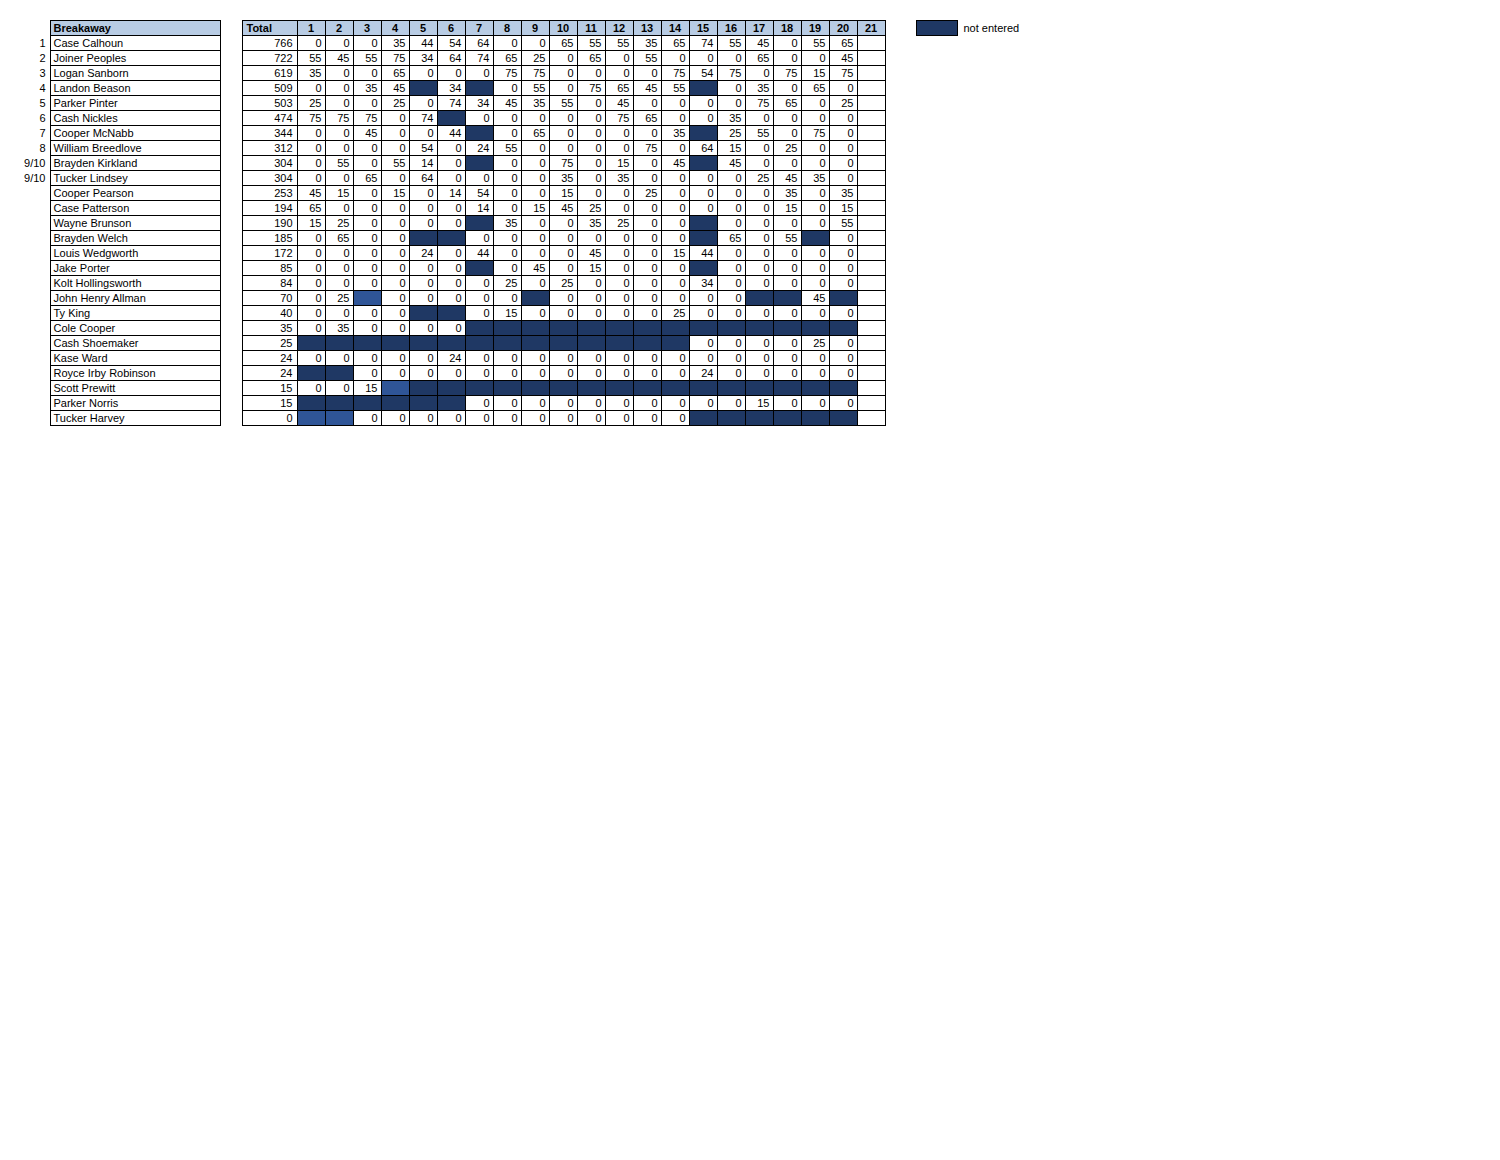| | Breakaway | | Total | 1 | 2 | 3 | 4 | 5 | 6 | 7 | 8 | 9 | 10 | 11 | 12 | 13 | 14 | 15 | 16 | 17 | 18 | 19 | 20 | 21 |
| --- | --- | --- | --- | --- | --- | --- | --- | --- | --- | --- | --- | --- | --- | --- | --- | --- | --- | --- | --- | --- | --- | --- | --- | --- |
| 1 | Case Calhoun | | 766 | 0 | 0 | 0 | 35 | 44 | 54 | 64 | 0 | 0 | 65 | 55 | 55 | 35 | 65 | 74 | 55 | 45 | 0 | 55 | 65 | |
| 2 | Joiner Peoples | | 722 | 55 | 45 | 55 | 75 | 34 | 64 | 74 | 65 | 25 | 0 | 65 | 0 | 55 | 0 | 0 | 0 | 65 | 0 | 0 | 45 | |
| 3 | Logan Sanborn | | 619 | 35 | 0 | 0 | 65 | 0 | 0 | 0 | 75 | 75 | 0 | 0 | 0 | 0 | 75 | 54 | 75 | 0 | 75 | 15 | 75 | |
| 4 | Landon Beason | | 509 | 0 | 0 | 35 | 45 | | 34 | | 0 | 55 | 0 | 75 | 65 | 45 | 55 | | 0 | 35 | 0 | 65 | 0 | |
| 5 | Parker Pinter | | 503 | 25 | 0 | 0 | 25 | 0 | 74 | 34 | 45 | 35 | 55 | 0 | 45 | 0 | 0 | 0 | 0 | 75 | 65 | 0 | 25 | |
| 6 | Cash Nickles | | 474 | 75 | 75 | 75 | 0 | 74 | | 0 | 0 | 0 | 0 | 0 | 75 | 65 | 0 | 0 | 35 | 0 | 0 | 0 | 0 | |
| 7 | Cooper McNabb | | 344 | 0 | 0 | 45 | 0 | 0 | 44 | | 0 | 65 | 0 | 0 | 0 | 0 | 35 | | 25 | 55 | 0 | 75 | 0 | |
| 8 | William Breedlove | | 312 | 0 | 0 | 0 | 0 | 54 | 0 | 24 | 55 | 0 | 0 | 0 | 0 | 75 | 0 | 64 | 15 | 0 | 25 | 0 | 0 | |
| 9/10 | Brayden Kirkland | | 304 | 0 | 55 | 0 | 55 | 14 | 0 | | 0 | 0 | 75 | 0 | 15 | 0 | 45 | | 45 | 0 | 0 | 0 | 0 | |
| 9/10 | Tucker Lindsey | | 304 | 0 | 0 | 65 | 0 | 64 | 0 | 0 | 0 | 0 | 35 | 0 | 35 | 0 | 0 | 0 | 0 | 25 | 45 | 35 | 0 | |
| | Cooper Pearson | | 253 | 45 | 15 | 0 | 15 | 0 | 14 | 54 | 0 | 0 | 15 | 0 | 0 | 25 | 0 | 0 | 0 | 0 | 35 | 0 | 35 | |
| | Case Patterson | | 194 | 65 | 0 | 0 | 0 | 0 | 0 | 14 | 0 | 15 | 45 | 25 | 0 | 0 | 0 | 0 | 0 | 0 | 15 | 0 | 15 | |
| | Wayne Brunson | | 190 | 15 | 25 | 0 | 0 | 0 | 0 | | 35 | 0 | 0 | 35 | 25 | 0 | 0 | | 0 | 0 | 0 | 0 | 55 | |
| | Brayden Welch | | 185 | 0 | 65 | 0 | 0 | | | 0 | 0 | 0 | 0 | 0 | 0 | 0 | 0 | | 65 | 0 | 55 | | 0 | |
| | Louis Wedgworth | | 172 | 0 | 0 | 0 | 0 | 24 | 0 | 44 | 0 | 0 | 0 | 45 | 0 | 0 | 15 | 44 | 0 | 0 | 0 | 0 | 0 | |
| | Jake Porter | | 85 | 0 | 0 | 0 | 0 | 0 | 0 | | 0 | 45 | 0 | 15 | 0 | 0 | 0 | | 0 | 0 | 0 | 0 | 0 | |
| | Kolt Hollingsworth | | 84 | 0 | 0 | 0 | 0 | 0 | 0 | 0 | 25 | 0 | 25 | 0 | 0 | 0 | 0 | 34 | 0 | 0 | 0 | 0 | 0 | |
| | John Henry Allman | | 70 | 0 | 25 | | 0 | 0 | 0 | 0 | 0 | | 0 | 0 | 0 | 0 | 0 | 0 | 0 | | | 45 | | |
| | Ty King | | 40 | 0 | 0 | 0 | 0 | | | 0 | 15 | 0 | 0 | 0 | 0 | 0 | 25 | 0 | 0 | 0 | 0 | 0 | 0 | |
| | Cole Cooper | | 35 | 0 | 35 | 0 | 0 | 0 | 0 | | | | | | | | | | | | | | | |
| | Cash Shoemaker | | 25 | | | | | | | | | | | | | | | 0 | 0 | 0 | 0 | 25 | 0 | |
| | Kase Ward | | 24 | 0 | 0 | 0 | 0 | 0 | 24 | 0 | 0 | 0 | 0 | 0 | 0 | 0 | 0 | 0 | 0 | 0 | 0 | 0 | 0 | |
| | Royce Irby Robinson | | 24 | | | 0 | 0 | 0 | 0 | 0 | 0 | 0 | 0 | 0 | 0 | 0 | 0 | 24 | 0 | 0 | 0 | 0 | 0 | |
| | Scott Prewitt | | 15 | 0 | 0 | 15 | | | | | | | | | | | | | | | | | | |
| | Parker Norris | | 15 | | | | | | | 0 | 0 | 0 | 0 | 0 | 0 | 0 | 0 | 0 | 0 | 15 | 0 | 0 | 0 | |
| | Tucker Harvey | | 0 | | | 0 | 0 | 0 | 0 | 0 | 0 | 0 | 0 | 0 | 0 | 0 | 0 | | | | | | | |
not entered